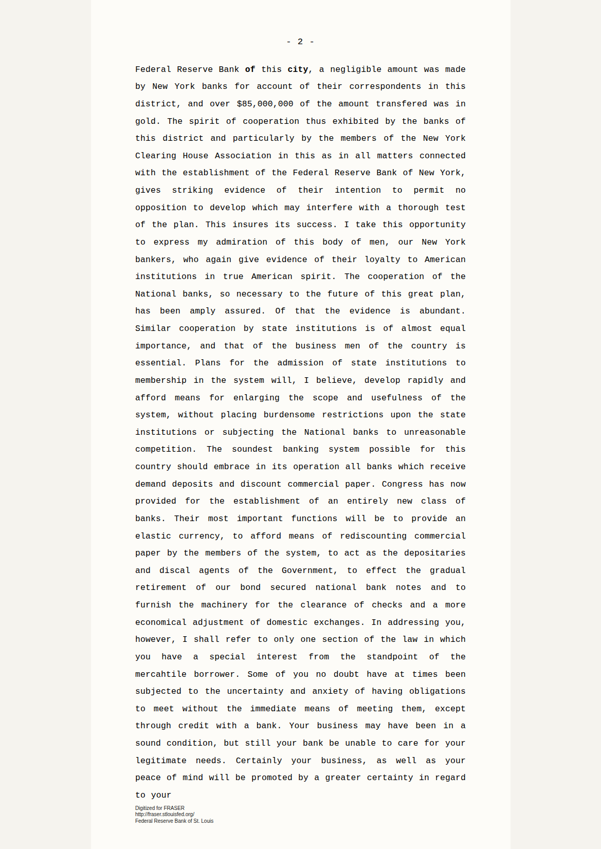- 2 -
Federal Reserve Bank of this city, a negligible amount was made by New York banks for account of their correspondents in this district, and over $85,000,000 of the amount transfered was in gold. The spirit of cooperation thus exhibited by the banks of this district and particularly by the members of the New York Clearing House Association in this as in all matters connected with the establishment of the Federal Reserve Bank of New York, gives striking evidence of their intention to permit no opposition to develop which may interfere with a thorough test of the plan. This insures its success. I take this opportunity to express my admiration of this body of men, our New York bankers, who again give evidence of their loyalty to American institutions in true American spirit. The cooperation of the National banks, so necessary to the future of this great plan, has been amply assured. Of that the evidence is abundant. Similar cooperation by state institutions is of almost equal importance, and that of the business men of the country is essential. Plans for the admission of state institutions to membership in the system will, I believe, develop rapidly and afford means for enlarging the scope and usefulness of the system, without placing burdensome restrictions upon the state institutions or subjecting the National banks to unreasonable competition. The soundest banking system possible for this country should embrace in its operation all banks which receive demand deposits and discount commercial paper. Congress has now provided for the establishment of an entirely new class of banks. Their most important functions will be to provide an elastic currency, to afford means of rediscounting commercial paper by the members of the system, to act as the depositaries and discal agents of the Government, to effect the gradual retirement of our bond secured national bank notes and to furnish the machinery for the clearance of checks and a more economical adjustment of domestic exchanges. In addressing you, however, I shall refer to only one section of the law in which you have a special interest from the standpoint of the mercahtile borrower. Some of you no doubt have at times been subjected to the uncertainty and anxiety of having obligations to meet without the immediate means of meeting them, except through credit with a bank. Your business may have been in a sound condition, but still your bank be unable to care for your legitimate needs. Certainly your business, as well as your peace of mind will be promoted by a greater certainty in regard to your
Digitized for FRASER
http://fraser.stlouisfed.org/
Federal Reserve Bank of St. Louis